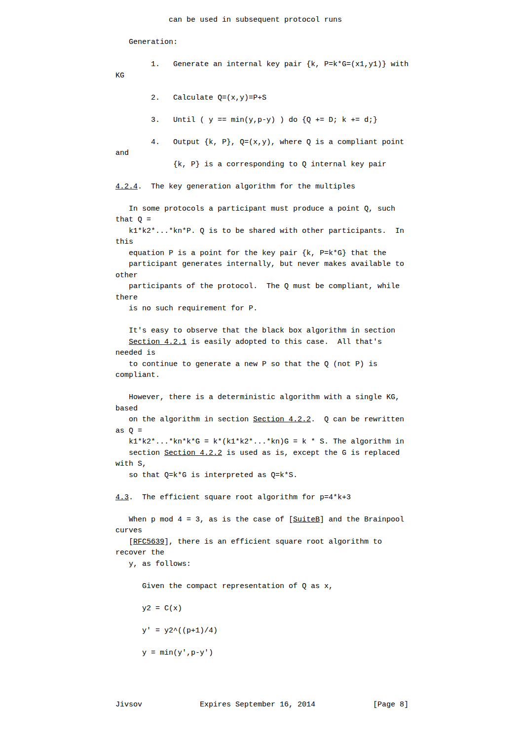can be used in subsequent protocol runs Generation: 1. Generate an internal key pair {k, P=k*G=(x1,y1)} with KG 2. Calculate Q=(x,y)=P+S 3. Until ( y == min(y,p-y) ) do {Q += D; k += d;} 4. Output {k, P}, Q=(x,y), where Q is a compliant point and {k, P} is a corresponding to Q internal key pair 4.2.4. The key generation algorithm for the multiples In some protocols a participant must produce a point Q, such that Q = k1*k2*...*kn*P. Q is to be shared with other participants. In this equation P is a point for the key pair {k, P=k*G} that the participant generates internally, but never makes available to other participants of the protocol. The Q must be compliant, while there is no such requirement for P. It's easy to observe that the black box algorithm in section Section 4.2.1 is easily adopted to this case. All that's needed is to continue to generate a new P so that the Q (not P) is compliant. However, there is a deterministic algorithm with a single KG, based on the algorithm in section Section 4.2.2. Q can be rewritten as Q = k1*k2*...*kn*k*G = k*(k1*k2*...*kn)G = k * S. The algorithm in section Section 4.2.2 is used as is, except the G is replaced with S, so that Q=k*G is interpreted as Q=k*S. 4.3. The efficient square root algorithm for p=4*k+3 When p mod 4 = 3, as is the case of [SuiteB] and the Brainpool curves [RFC5639], there is an efficient square root algorithm to recover the y, as follows: Given the compact representation of Q as x, y2 = C(x) y' = y2^((p+1)/4) y = min(y',p-y')
Jivsov Expires September 16, 2014[Page 8]